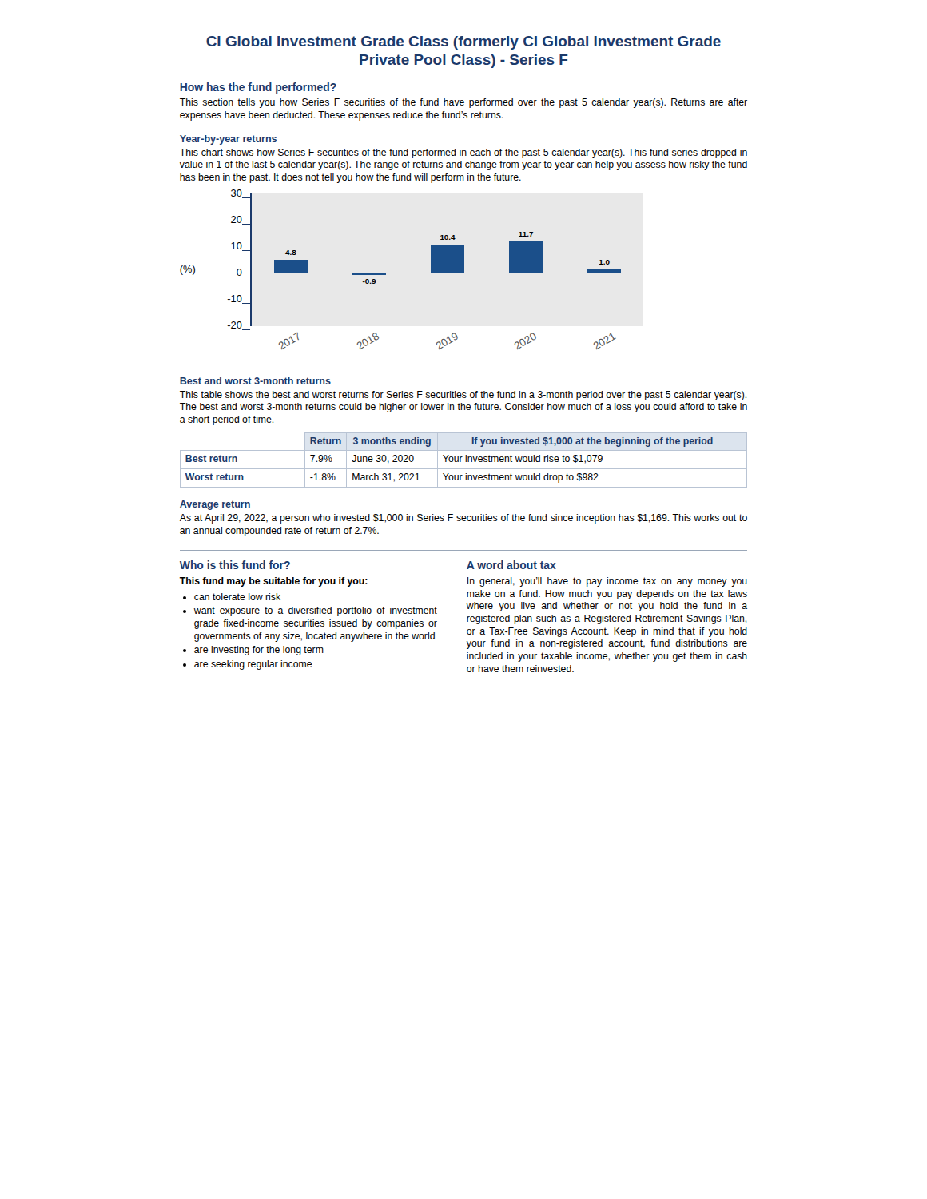CI Global Investment Grade Class (formerly CI Global Investment Grade Private Pool Class) - Series F
How has the fund performed?
This section tells you how Series F securities of the fund have performed over the past 5 calendar year(s). Returns are after expenses have been deducted. These expenses reduce the fund’s returns.
Year-by-year returns
This chart shows how Series F securities of the fund performed in each of the past 5 calendar year(s). This fund series dropped in value in 1 of the last 5 calendar year(s). The range of returns and change from year to year can help you assess how risky the fund has been in the past. It does not tell you how the fund will perform in the future.
30 20 10 0 -10 -20
(%)
4.8
-0.9
10.4
11.7
1.0
2017
2018
2019
2020
2021
Best and worst 3-month returns
This table shows the best and worst returns for Series F securities of the fund in a 3-month period over the past 5 calendar year(s). The best and worst 3-month returns could be higher or lower in the future. Consider how much of a loss you could afford to take in a short period of time.
| | Return | 3 months ending | If you invested $1,000 at the beginning of the period |
| --- | --- | --- | --- |
| Best return | 7.9% | June 30, 2020 | Your investment would rise to $1,079 |
| Worst return | -1.8% | March 31, 2021 | Your investment would drop to $982 |
Average return
As at April 29, 2022, a person who invested $1,000 in Series F securities of the fund since inception has $1,169. This works out to an annual compounded rate of return of 2.7%.
Who is this fund for?
This fund may be suitable for you if you:
can tolerate low risk
want exposure to a diversified portfolio of investment grade fixed-income securities issued by companies or governments of any size, located anywhere in the world
are investing for the long term
are seeking regular income
A word about tax
In general, you’ll have to pay income tax on any money you make on a fund. How much you pay depends on the tax laws where you live and whether or not you hold the fund in a registered plan such as a Registered Retirement Savings Plan, or a Tax-Free Savings Account. Keep in mind that if you hold your fund in a non-registered account, fund distributions are included in your taxable income, whether you get them in cash or have them reinvested.